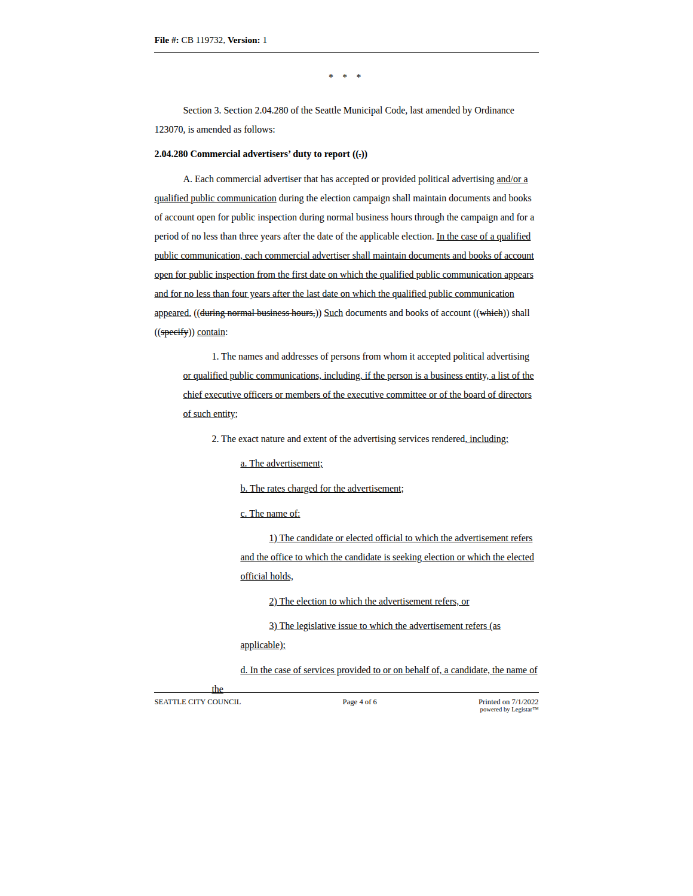File #: CB 119732, Version: 1
* * *
Section 3. Section 2.04.280 of the Seattle Municipal Code, last amended by Ordinance 123070, is amended as follows:
2.04.280 Commercial advertisers’ duty to report ((.))
A. Each commercial advertiser that has accepted or provided political advertising and/or a qualified public communication during the election campaign shall maintain documents and books of account open for public inspection during normal business hours through the campaign and for a period of no less than three years after the date of the applicable election. In the case of a qualified public communication, each commercial advertiser shall maintain documents and books of account open for public inspection from the first date on which the qualified public communication appears and for no less than four years after the last date on which the qualified public communication appeared. ((during normal business hours,)) Such documents and books of account ((which)) shall ((specify)) contain:
1. The names and addresses of persons from whom it accepted political advertising or qualified public communications, including, if the person is a business entity, a list of the chief executive officers or members of the executive committee or of the board of directors of such entity;
2. The exact nature and extent of the advertising services rendered, including:
a. The advertisement;
b. The rates charged for the advertisement;
c. The name of:
1) The candidate or elected official to which the advertisement refers and the office to which the candidate is seeking election or which the elected official holds,
2) The election to which the advertisement refers, or
3) The legislative issue to which the advertisement refers (as applicable);
d. In the case of services provided to or on behalf of, a candidate, the name of the
SEATTLE CITY COUNCIL
Page 4 of 6
Printed on 7/1/2022
powered by Legistar™